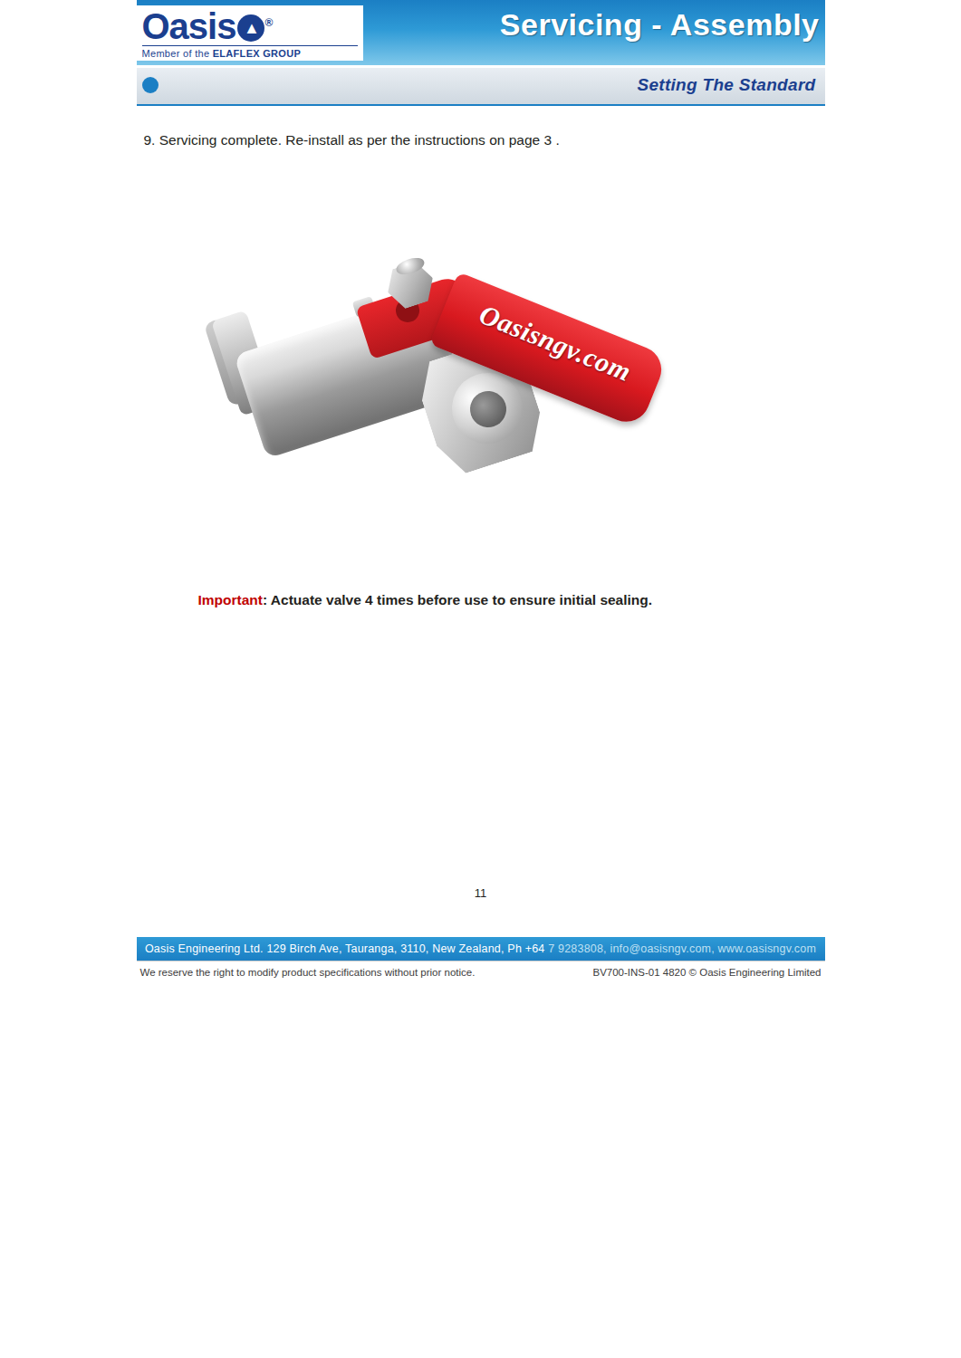Servicing - Assembly
Oasis▲®
Member of the ELAFLEX GROUP
Setting The Standard
9. Servicing complete. Re-install as per the instructions on page 3 .
Oasisngv.com
Important: Actuate valve 4 times before use to ensure initial sealing.
11
Oasis Engineering Ltd. 129 Birch Ave, Tauranga, 3110, New Zealand, Ph +64 7 9283808, info@oasisngv.com, www.oasisngv.com
We reserve the right to modify product specifications without prior notice. BV700-INS-01 4820 © Oasis Engineering Limited